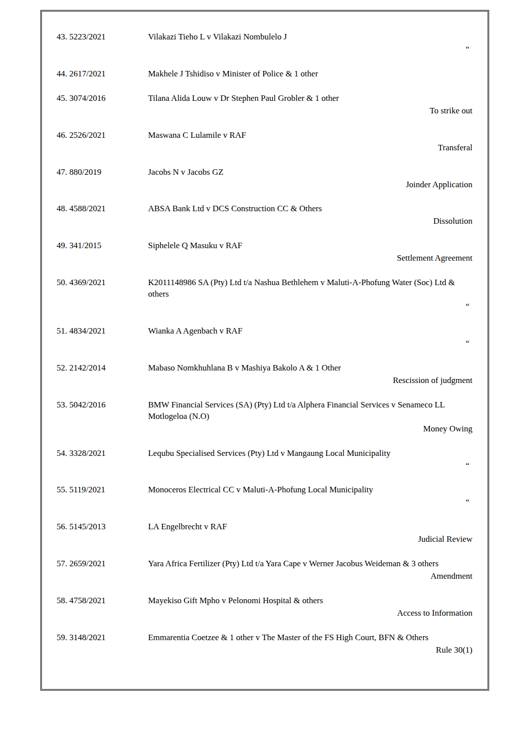| 43. 5223/2021 | Vilakazi Tieho L v Vilakazi Nombulelo J “ |
| 44. 2617/2021 | Makhele J Tshidiso v Minister of Police & 1 other |
| 45. 3074/2016 | Tilana Alida Louw v Dr Stephen Paul Grobler & 1 other To strike out |
| 46. 2526/2021 | Maswana C Lulamile v RAF Transferal |
| 47. 880/2019 | Jacobs N v Jacobs GZ Joinder Application |
| 48. 4588/2021 | ABSA Bank Ltd v DCS Construction CC & Others Dissolution |
| 49. 341/2015 | Siphelele Q Masuku v RAF Settlement Agreement |
| 50. 4369/2021 | K2011148986 SA (Pty) Ltd t/a Nashua Bethlehem v Maluti-A-Phofung Water (Soc) Ltd & others “ |
| 51. 4834/2021 | Wianka A Agenbach v RAF “ |
| 52. 2142/2014 | Mabaso Nomkhuhlana B v Mashiya Bakolo A & 1 Other Rescission of judgment |
| 53. 5042/2016 | BMW Financial Services (SA) (Pty) Ltd t/a Alphera Financial Services v Senameco LL Motlogeloa (N.O) Money Owing |
| 54. 3328/2021 | Lequbu Specialised Services (Pty) Ltd v Mangaung Local Municipality “ |
| 55. 5119/2021 | Monoceros Electrical CC v Maluti-A-Phofung Local Municipality “ |
| 56. 5145/2013 | LA Engelbrecht v RAF Judicial Review |
| 57. 2659/2021 | Yara Africa Fertilizer (Pty) Ltd t/a Yara Cape v Werner Jacobus Weideman & 3 others Amendment |
| 58. 4758/2021 | Mayekiso Gift Mpho v Pelonomi Hospital & others Access to Information |
| 59. 3148/2021 | Emmarentia Coetzee & 1 other v The Master of the FS High Court, BFN & Others Rule 30(1) |